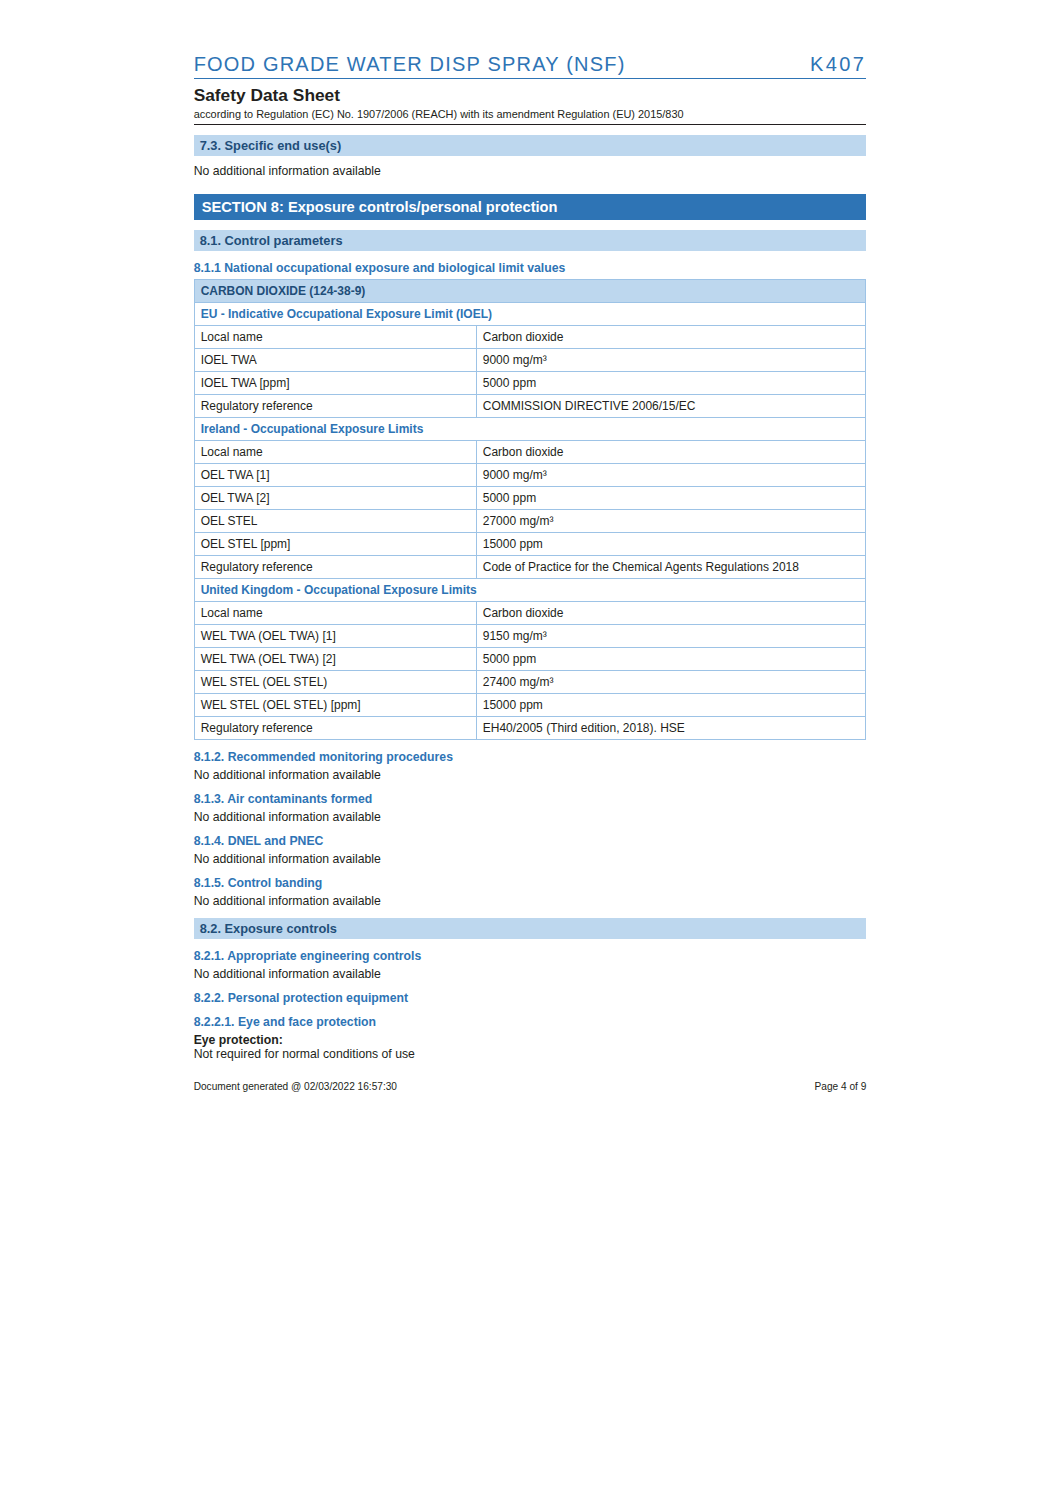FOOD GRADE WATER DISP SPRAY (NSF) K407
Safety Data Sheet
according to Regulation (EC) No. 1907/2006 (REACH) with its amendment Regulation (EU) 2015/830
7.3. Specific end use(s)
No additional information available
SECTION 8: Exposure controls/personal protection
8.1. Control parameters
8.1.1 National occupational exposure and biological limit values
| CARBON DIOXIDE (124-38-9) |
| EU - Indicative Occupational Exposure Limit (IOEL) |
| Local name | Carbon dioxide |
| IOEL TWA | 9000 mg/m³ |
| IOEL TWA [ppm] | 5000 ppm |
| Regulatory reference | COMMISSION DIRECTIVE 2006/15/EC |
| Ireland - Occupational Exposure Limits |
| Local name | Carbon dioxide |
| OEL TWA [1] | 9000 mg/m³ |
| OEL TWA [2] | 5000 ppm |
| OEL STEL | 27000 mg/m³ |
| OEL STEL [ppm] | 15000 ppm |
| Regulatory reference | Code of Practice for the Chemical Agents Regulations 2018 |
| United Kingdom - Occupational Exposure Limits |
| Local name | Carbon dioxide |
| WEL TWA (OEL TWA) [1] | 9150 mg/m³ |
| WEL TWA (OEL TWA) [2] | 5000 ppm |
| WEL STEL (OEL STEL) | 27400 mg/m³ |
| WEL STEL (OEL STEL) [ppm] | 15000 ppm |
| Regulatory reference | EH40/2005 (Third edition, 2018). HSE |
8.1.2. Recommended monitoring procedures
No additional information available
8.1.3. Air contaminants formed
No additional information available
8.1.4. DNEL and PNEC
No additional information available
8.1.5. Control banding
No additional information available
8.2. Exposure controls
8.2.1. Appropriate engineering controls
No additional information available
8.2.2. Personal protection equipment
8.2.2.1. Eye and face protection
Eye protection:
Not required for normal conditions of use
Document generated @ 02/03/2022 16:57:30 Page 4 of 9